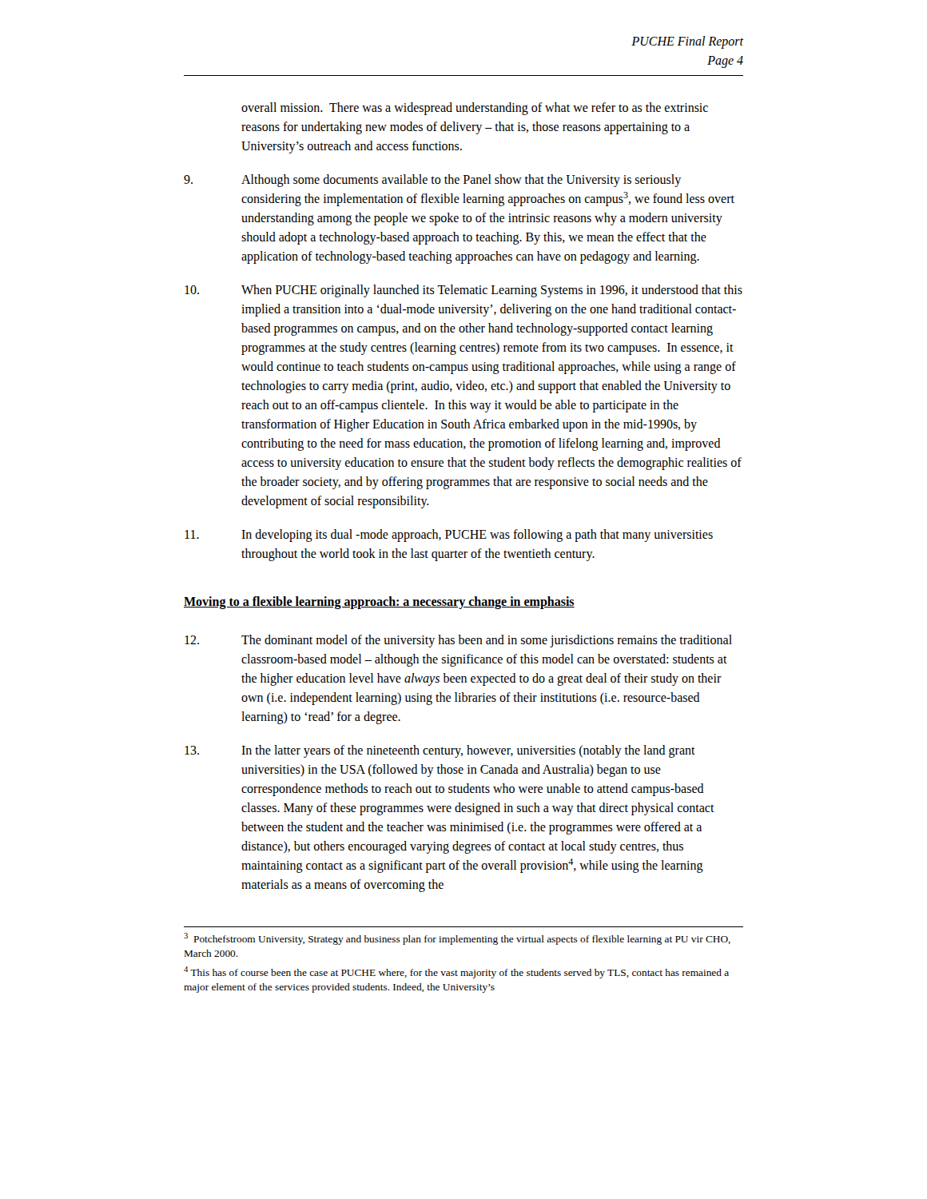PUCHE Final Report Page 4
overall mission. There was a widespread understanding of what we refer to as the extrinsic reasons for undertaking new modes of delivery – that is, those reasons appertaining to a University’s outreach and access functions.
9. Although some documents available to the Panel show that the University is seriously considering the implementation of flexible learning approaches on campus3, we found less overt understanding among the people we spoke to of the intrinsic reasons why a modern university should adopt a technology-based approach to teaching. By this, we mean the effect that the application of technology-based teaching approaches can have on pedagogy and learning.
10. When PUCHE originally launched its Telematic Learning Systems in 1996, it understood that this implied a transition into a ‘dual-mode university’, delivering on the one hand traditional contact-based programmes on campus, and on the other hand technology-supported contact learning programmes at the study centres (learning centres) remote from its two campuses. In essence, it would continue to teach students on-campus using traditional approaches, while using a range of technologies to carry media (print, audio, video, etc.) and support that enabled the University to reach out to an off-campus clientele. In this way it would be able to participate in the transformation of Higher Education in South Africa embarked upon in the mid-1990s, by contributing to the need for mass education, the promotion of lifelong learning and, improved access to university education to ensure that the student body reflects the demographic realities of the broader society, and by offering programmes that are responsive to social needs and the development of social responsibility.
11. In developing its dual -mode approach, PUCHE was following a path that many universities throughout the world took in the last quarter of the twentieth century.
Moving to a flexible learning approach: a necessary change in emphasis
12. The dominant model of the university has been and in some jurisdictions remains the traditional classroom-based model – although the significance of this model can be overstated: students at the higher education level have always been expected to do a great deal of their study on their own (i.e. independent learning) using the libraries of their institutions (i.e. resource-based learning) to ‘read’ for a degree.
13. In the latter years of the nineteenth century, however, universities (notably the land grant universities) in the USA (followed by those in Canada and Australia) began to use correspondence methods to reach out to students who were unable to attend campus-based classes. Many of these programmes were designed in such a way that direct physical contact between the student and the teacher was minimised (i.e. the programmes were offered at a distance), but others encouraged varying degrees of contact at local study centres, thus maintaining contact as a significant part of the overall provision4, while using the learning materials as a means of overcoming the
3 Potchefstroom University, Strategy and business plan for implementing the virtual aspects of flexible learning at PU vir CHO, March 2000.
4 This has of course been the case at PUCHE where, for the vast majority of the students served by TLS, contact has remained a major element of the services provided students. Indeed, the University’s